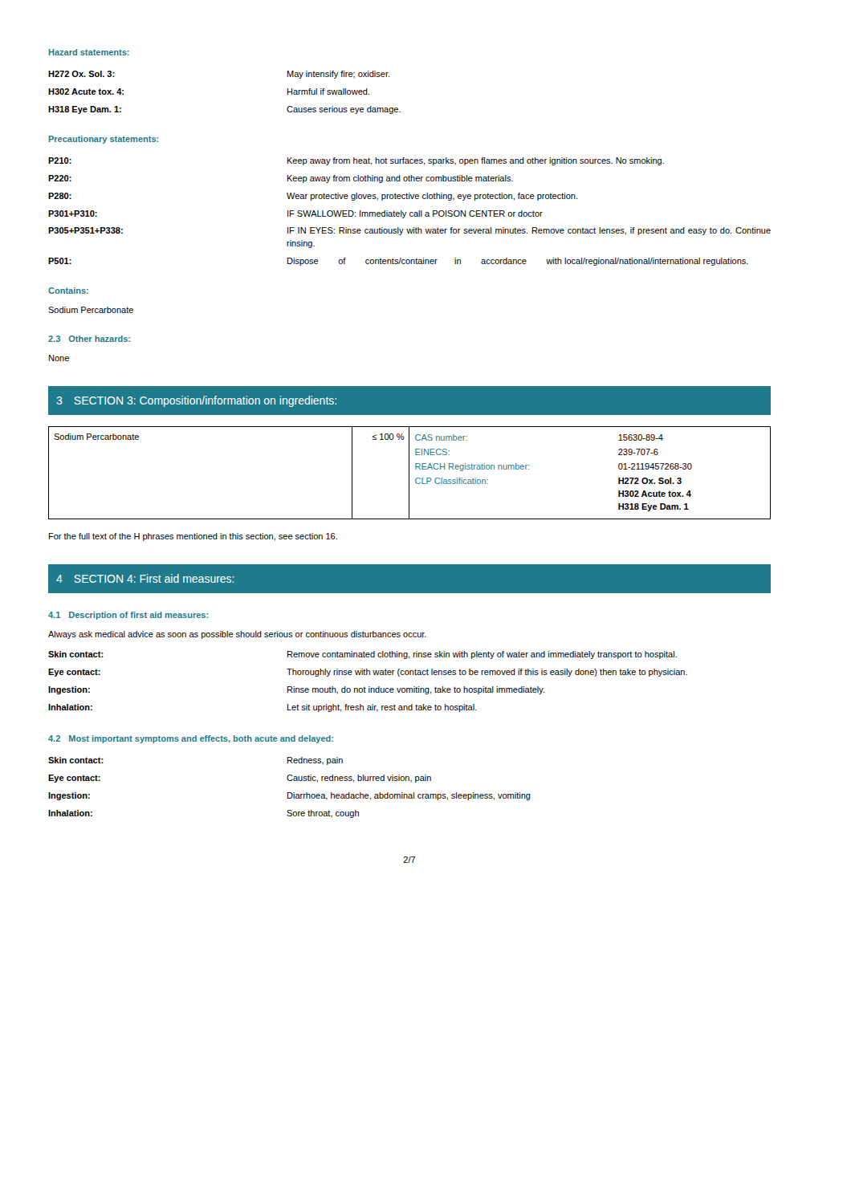Hazard statements:
| H272 Ox. Sol. 3: | May intensify fire; oxidiser. |
| H302 Acute tox. 4: | Harmful if swallowed. |
| H318 Eye Dam. 1: | Causes serious eye damage. |
Precautionary statements:
| P210: | Keep away from heat, hot surfaces, sparks, open flames and other ignition sources. No smoking. |
| P220: | Keep away from clothing and other combustible materials. |
| P280: | Wear protective gloves, protective clothing, eye protection, face protection. |
| P301+P310: | IF SWALLOWED: Immediately call a POISON CENTER or doctor |
| P305+P351+P338: | IF IN EYES: Rinse cautiously with water for several minutes. Remove contact lenses, if present and easy to do. Continue rinsing. |
| P501: | Dispose of contents/container in accordance with local/regional/national/international regulations. |
Contains:
Sodium Percarbonate
2.3 Other hazards:
None
3 SECTION 3: Composition/information on ingredients:
| Sodium Percarbonate | ≤ 100 % | / CAS number: / 15630-89-4 / / EINECS: / 239-707-6 / / REACH Registration number: / 01-2119457268-30 / / CLP Classification: / H272 Ox. Sol. 3 H302 Acute tox. 4 H318 Eye Dam. 1 / |
For the full text of the H phrases mentioned in this section, see section 16.
4 SECTION 4: First aid measures:
4.1 Description of first aid measures:
Always ask medical advice as soon as possible should serious or continuous disturbances occur.
| Skin contact: | Remove contaminated clothing, rinse skin with plenty of water and immediately transport to hospital. |
| Eye contact: | Thoroughly rinse with water (contact lenses to be removed if this is easily done) then take to physician. |
| Ingestion: | Rinse mouth, do not induce vomiting, take to hospital immediately. |
| Inhalation: | Let sit upright, fresh air, rest and take to hospital. |
4.2 Most important symptoms and effects, both acute and delayed:
| Skin contact: | Redness, pain |
| Eye contact: | Caustic, redness, blurred vision, pain |
| Ingestion: | Diarrhoea, headache, abdominal cramps, sleepiness, vomiting |
| Inhalation: | Sore throat, cough |
2/7